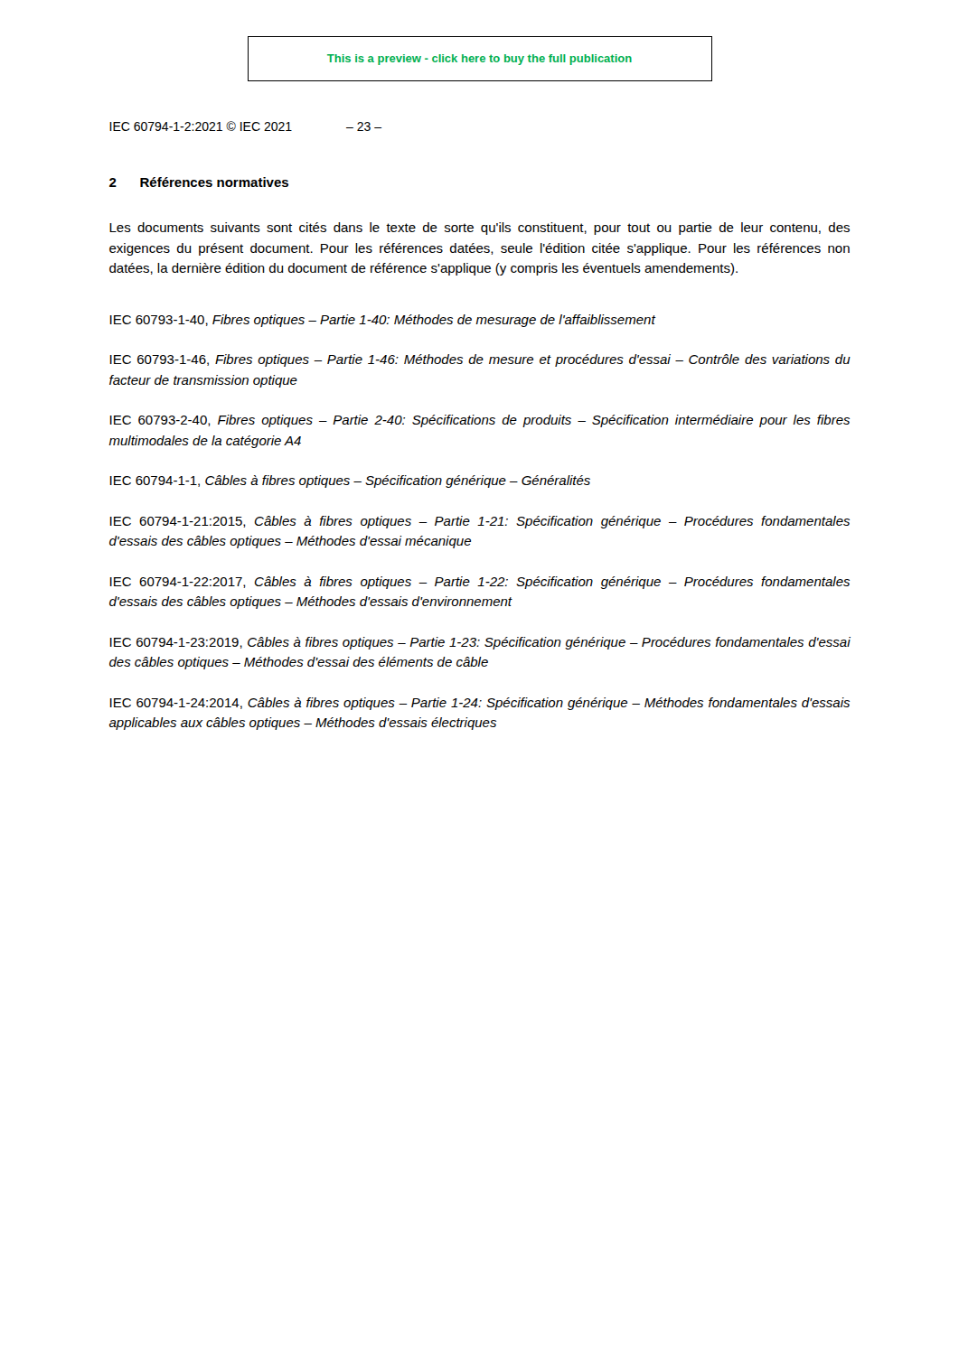This is a preview - click here to buy the full publication
IEC 60794-1-2:2021 © IEC 2021 – 23 –
2 Références normatives
Les documents suivants sont cités dans le texte de sorte qu'ils constituent, pour tout ou partie de leur contenu, des exigences du présent document. Pour les références datées, seule l'édition citée s'applique. Pour les références non datées, la dernière édition du document de référence s'applique (y compris les éventuels amendements).
IEC 60793-1-40, Fibres optiques – Partie 1-40: Méthodes de mesurage de l'affaiblissement
IEC 60793-1-46, Fibres optiques – Partie 1-46: Méthodes de mesure et procédures d'essai – Contrôle des variations du facteur de transmission optique
IEC 60793-2-40, Fibres optiques – Partie 2-40: Spécifications de produits – Spécification intermédiaire pour les fibres multimodales de la catégorie A4
IEC 60794-1-1, Câbles à fibres optiques – Spécification générique – Généralités
IEC 60794-1-21:2015, Câbles à fibres optiques – Partie 1-21: Spécification générique – Procédures fondamentales d'essais des câbles optiques – Méthodes d'essai mécanique
IEC 60794-1-22:2017, Câbles à fibres optiques – Partie 1-22: Spécification générique – Procédures fondamentales d'essais des câbles optiques – Méthodes d'essais d'environnement
IEC 60794-1-23:2019, Câbles à fibres optiques – Partie 1-23: Spécification générique – Procédures fondamentales d'essai des câbles optiques – Méthodes d'essai des éléments de câble
IEC 60794-1-24:2014, Câbles à fibres optiques – Partie 1-24: Spécification générique – Méthodes fondamentales d'essais applicables aux câbles optiques – Méthodes d'essais électriques